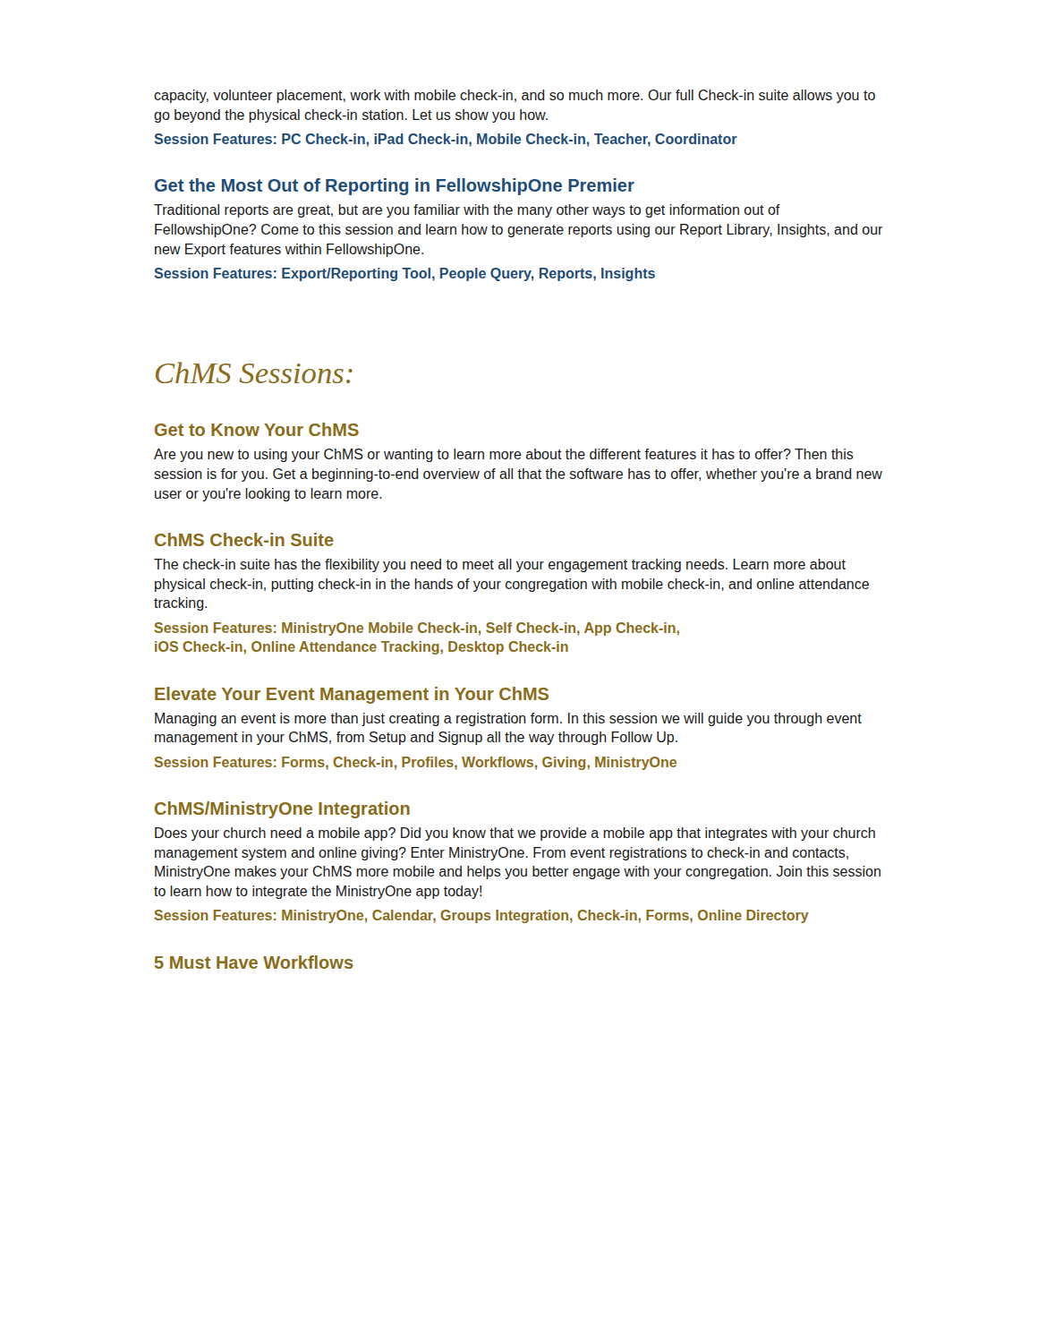capacity, volunteer placement, work with mobile check-in, and so much more. Our full Check-in suite allows you to go beyond the physical check-in station. Let us show you how.
Session Features: PC Check-in, iPad Check-in, Mobile Check-in, Teacher, Coordinator
Get the Most Out of Reporting in FellowshipOne Premier
Traditional reports are great, but are you familiar with the many other ways to get information out of FellowshipOne? Come to this session and learn how to generate reports using our Report Library, Insights, and our new Export features within FellowshipOne.
Session Features: Export/Reporting Tool, People Query, Reports, Insights
ChMS Sessions:
Get to Know Your ChMS
Are you new to using your ChMS or wanting to learn more about the different features it has to offer? Then this session is for you. Get a beginning-to-end overview of all that the software has to offer, whether you're a brand new user or you're looking to learn more.
ChMS Check-in Suite
The check-in suite has the flexibility you need to meet all your engagement tracking needs. Learn more about physical check-in, putting check-in in the hands of your congregation with mobile check-in, and online attendance tracking.
Session Features: MinistryOne Mobile Check-in, Self Check-in, App Check-in,
iOS Check-in, Online Attendance Tracking, Desktop Check-in
Elevate Your Event Management in Your ChMS
Managing an event is more than just creating a registration form. In this session we will guide you through event management in your ChMS, from Setup and Signup all the way through Follow Up.
Session Features: Forms, Check-in, Profiles, Workflows, Giving, MinistryOne
ChMS/MinistryOne Integration
Does your church need a mobile app? Did you know that we provide a mobile app that integrates with your church management system and online giving? Enter MinistryOne. From event registrations to check-in and contacts, MinistryOne makes your ChMS more mobile and helps you better engage with your congregation. Join this session to learn how to integrate the MinistryOne app today!
Session Features: MinistryOne, Calendar, Groups Integration, Check-in, Forms, Online Directory
5 Must Have Workflows